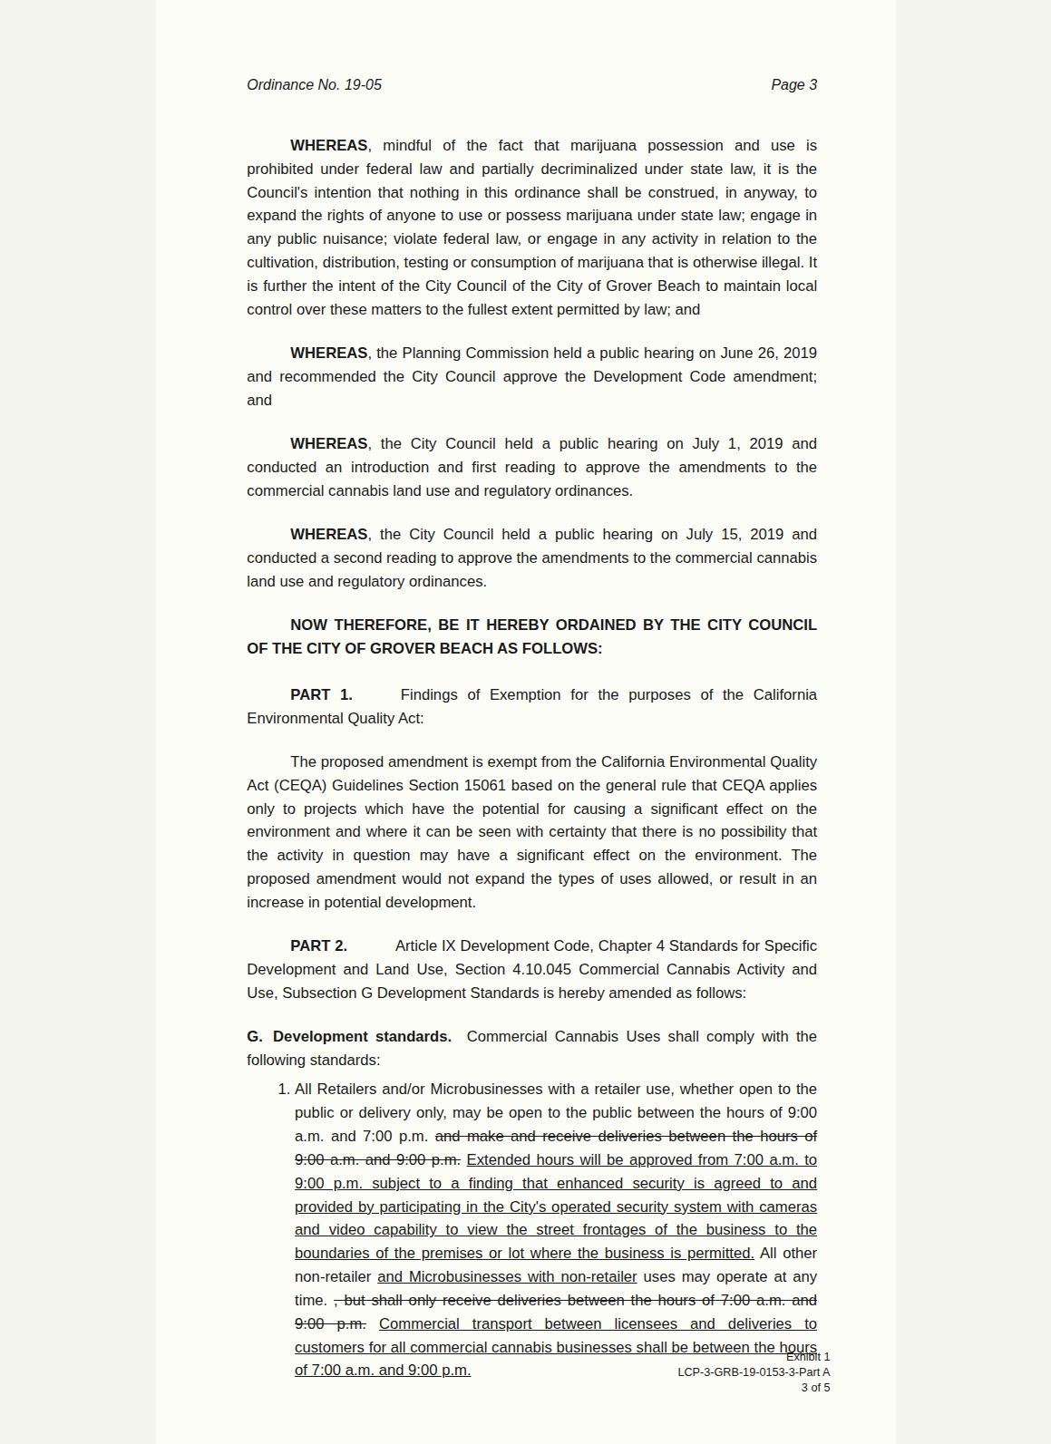Ordinance No. 19-05
Page 3
WHEREAS, mindful of the fact that marijuana possession and use is prohibited under federal law and partially decriminalized under state law, it is the Council's intention that nothing in this ordinance shall be construed, in anyway, to expand the rights of anyone to use or possess marijuana under state law; engage in any public nuisance; violate federal law, or engage in any activity in relation to the cultivation, distribution, testing or consumption of marijuana that is otherwise illegal. It is further the intent of the City Council of the City of Grover Beach to maintain local control over these matters to the fullest extent permitted by law; and
WHEREAS, the Planning Commission held a public hearing on June 26, 2019 and recommended the City Council approve the Development Code amendment; and
WHEREAS, the City Council held a public hearing on July 1, 2019 and conducted an introduction and first reading to approve the amendments to the commercial cannabis land use and regulatory ordinances.
WHEREAS, the City Council held a public hearing on July 15, 2019 and conducted a second reading to approve the amendments to the commercial cannabis land use and regulatory ordinances.
NOW THEREFORE, BE IT HEREBY ORDAINED BY THE CITY COUNCIL OF THE CITY OF GROVER BEACH AS FOLLOWS:
PART 1. Findings of Exemption for the purposes of the California Environmental Quality Act:
The proposed amendment is exempt from the California Environmental Quality Act (CEQA) Guidelines Section 15061 based on the general rule that CEQA applies only to projects which have the potential for causing a significant effect on the environment and where it can be seen with certainty that there is no possibility that the activity in question may have a significant effect on the environment. The proposed amendment would not expand the types of uses allowed, or result in an increase in potential development.
PART 2. Article IX Development Code, Chapter 4 Standards for Specific Development and Land Use, Section 4.10.045 Commercial Cannabis Activity and Use, Subsection G Development Standards is hereby amended as follows:
G. Development standards. Commercial Cannabis Uses shall comply with the following standards:
All Retailers and/or Microbusinesses with a retailer use, whether open to the public or delivery only, may be open to the public between the hours of 9:00 a.m. and 7:00 p.m. and make and receive deliveries between the hours of 9:00 a.m. and 9:00 p.m. Extended hours will be approved from 7:00 a.m. to 9:00 p.m. subject to a finding that enhanced security is agreed to and provided by participating in the City's operated security system with cameras and video capability to view the street frontages of the business to the boundaries of the premises or lot where the business is permitted. All other non-retailer and Microbusinesses with non-retailer uses may operate at any time. , but shall only receive deliveries between the hours of 7:00 a.m. and 9:00 p.m. Commercial transport between licensees and deliveries to customers for all commercial cannabis businesses shall be between the hours of 7:00 a.m. and 9:00 p.m.
Exhibit 1
LCP-3-GRB-19-0153-3-Part A
3 of 5